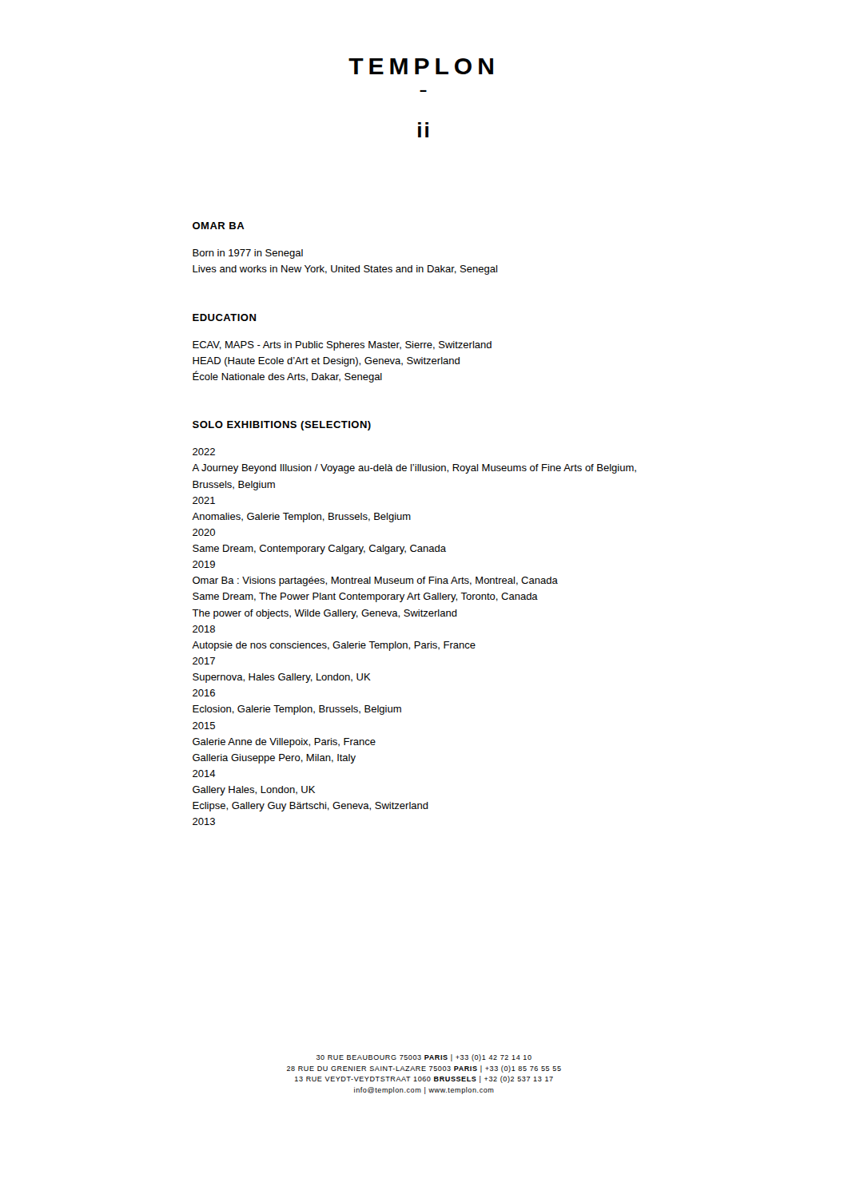TEMPLON
̄
ii
OMAR BA
Born in 1977 in Senegal
Lives and works in New York, United States and in Dakar, Senegal
EDUCATION
ECAV, MAPS - Arts in Public Spheres Master, Sierre, Switzerland
HEAD (Haute Ecole d’Art et Design), Geneva, Switzerland
École Nationale des Arts, Dakar, Senegal
SOLO EXHIBITIONS (SELECTION)
2022
A Journey Beyond Illusion / Voyage au-delà de l’illusion, Royal Museums of Fine Arts of Belgium, Brussels, Belgium
2021
Anomalies, Galerie Templon, Brussels, Belgium
2020
Same Dream, Contemporary Calgary, Calgary, Canada
2019
Omar Ba : Visions partagées, Montreal Museum of Fina Arts, Montreal, Canada
Same Dream, The Power Plant Contemporary Art Gallery, Toronto, Canada
The power of objects, Wilde Gallery, Geneva, Switzerland
2018
Autopsie de nos consciences, Galerie Templon, Paris, France
2017
Supernova, Hales Gallery, London, UK
2016
Eclosion, Galerie Templon, Brussels, Belgium
2015
Galerie Anne de Villepoix, Paris, France
Galleria Giuseppe Pero, Milan, Italy
2014
Gallery Hales, London, UK
Eclipse, Gallery Guy Bärtschi, Geneva, Switzerland
2013
30 RUE BEAUBOURG 75003 PARIS | +33 (0)1 42 72 14 10
28 RUE DU GRENIER SAINT-LAZARE 75003 PARIS | +33 (0)1 85 76 55 55
13 RUE VEYDT-VEYDTSTRAAT 1060 BRUSSELS | +32 (0)2 537 13 17
info@templon.com | www.templon.com